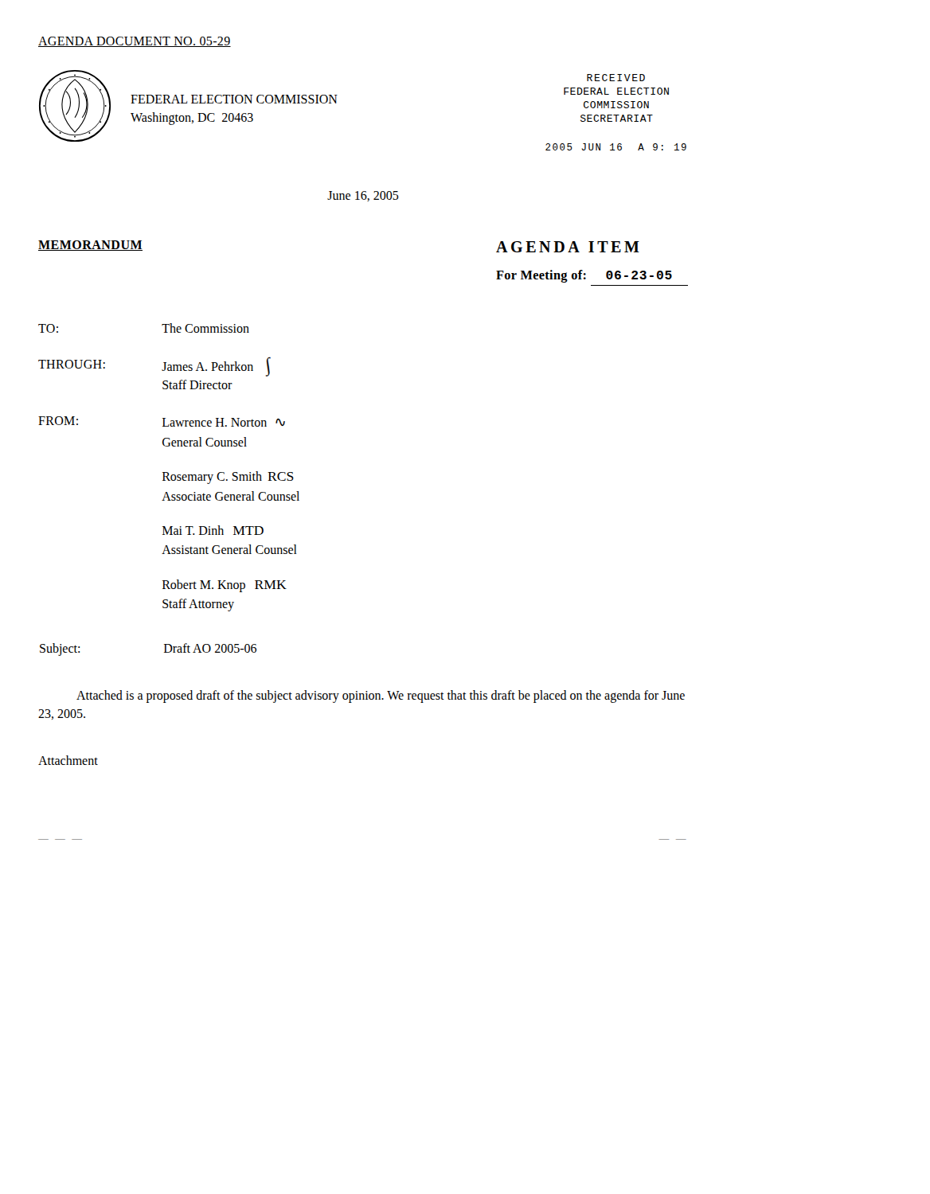AGENDA DOCUMENT NO. 05-29
FEDERAL ELECTION COMMISSION
Washington, DC 20463
RECEIVED
FEDERAL ELECTION
COMMISSION
SECRETARIAT
2005 JUN 16 A 9: 19
June 16, 2005
MEMORANDUM
AGENDA ITEM
For Meeting of: 06-23-05
| TO: | The Commission |
| THROUGH: | James A. Pehrkon ∫ Staff Director |
| FROM: | Lawrence H. Norton ∿ General Counsel Rosemary C. Smith RCS Associate General Counsel Mai T. Dinh MTD Assistant General Counsel Robert M. Knop RMK Staff Attorney |
| Subject: | Draft AO 2005-06 |
Attached is a proposed draft of the subject advisory opinion. We request that this draft be placed on the agenda for June 23, 2005.
Attachment
— — — — —